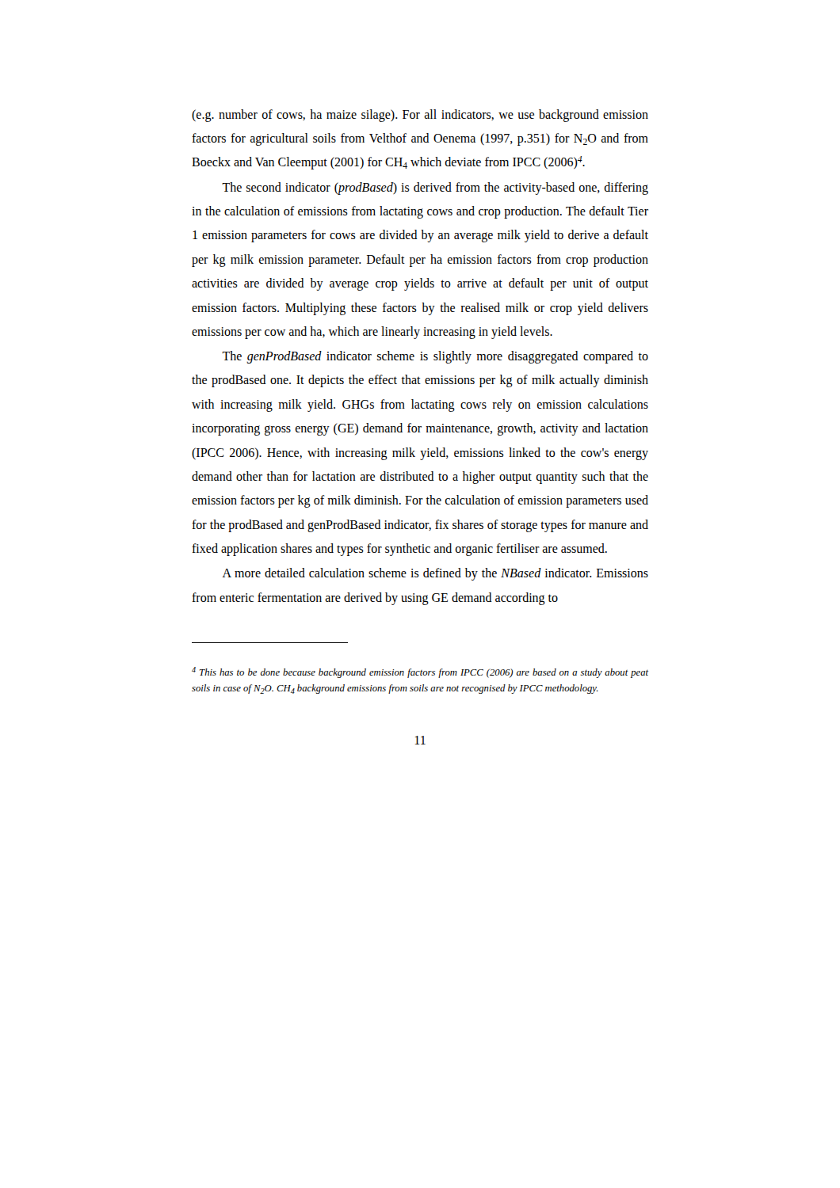(e.g. number of cows, ha maize silage). For all indicators, we use background emission factors for agricultural soils from Velthof and Oenema (1997, p.351) for N2O and from Boeckx and Van Cleemput (2001) for CH4 which deviate from IPCC (2006)4.
The second indicator (prodBased) is derived from the activity-based one, differing in the calculation of emissions from lactating cows and crop production. The default Tier 1 emission parameters for cows are divided by an average milk yield to derive a default per kg milk emission parameter. Default per ha emission factors from crop production activities are divided by average crop yields to arrive at default per unit of output emission factors. Multiplying these factors by the realised milk or crop yield delivers emissions per cow and ha, which are linearly increasing in yield levels.
The genProdBased indicator scheme is slightly more disaggregated compared to the prodBased one. It depicts the effect that emissions per kg of milk actually diminish with increasing milk yield. GHGs from lactating cows rely on emission calculations incorporating gross energy (GE) demand for maintenance, growth, activity and lactation (IPCC 2006). Hence, with increasing milk yield, emissions linked to the cow's energy demand other than for lactation are distributed to a higher output quantity such that the emission factors per kg of milk diminish. For the calculation of emission parameters used for the prodBased and genProdBased indicator, fix shares of storage types for manure and fixed application shares and types for synthetic and organic fertiliser are assumed.
A more detailed calculation scheme is defined by the NBased indicator. Emissions from enteric fermentation are derived by using GE demand according to
4 This has to be done because background emission factors from IPCC (2006) are based on a study about peat soils in case of N2O. CH4 background emissions from soils are not recognised by IPCC methodology.
11